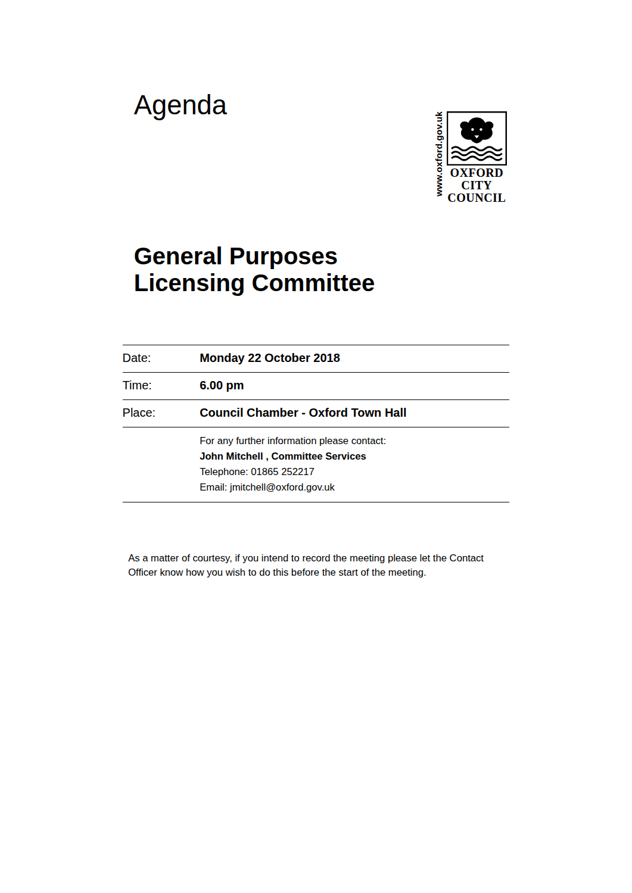Agenda
www.oxford.gov.uk
OXFORD
CITY
COUNCIL
General Purposes Licensing Committee
| Date: | Monday 22 October 2018 |
| Time: | 6.00 pm |
| Place: | Council Chamber - Oxford Town Hall |
| | For any further information please contact: John Mitchell , Committee Services Telephone: 01865 252217 Email: jmitchell@oxford.gov.uk |
As a matter of courtesy, if you intend to record the meeting please let the Contact Officer know how you wish to do this before the start of the meeting.